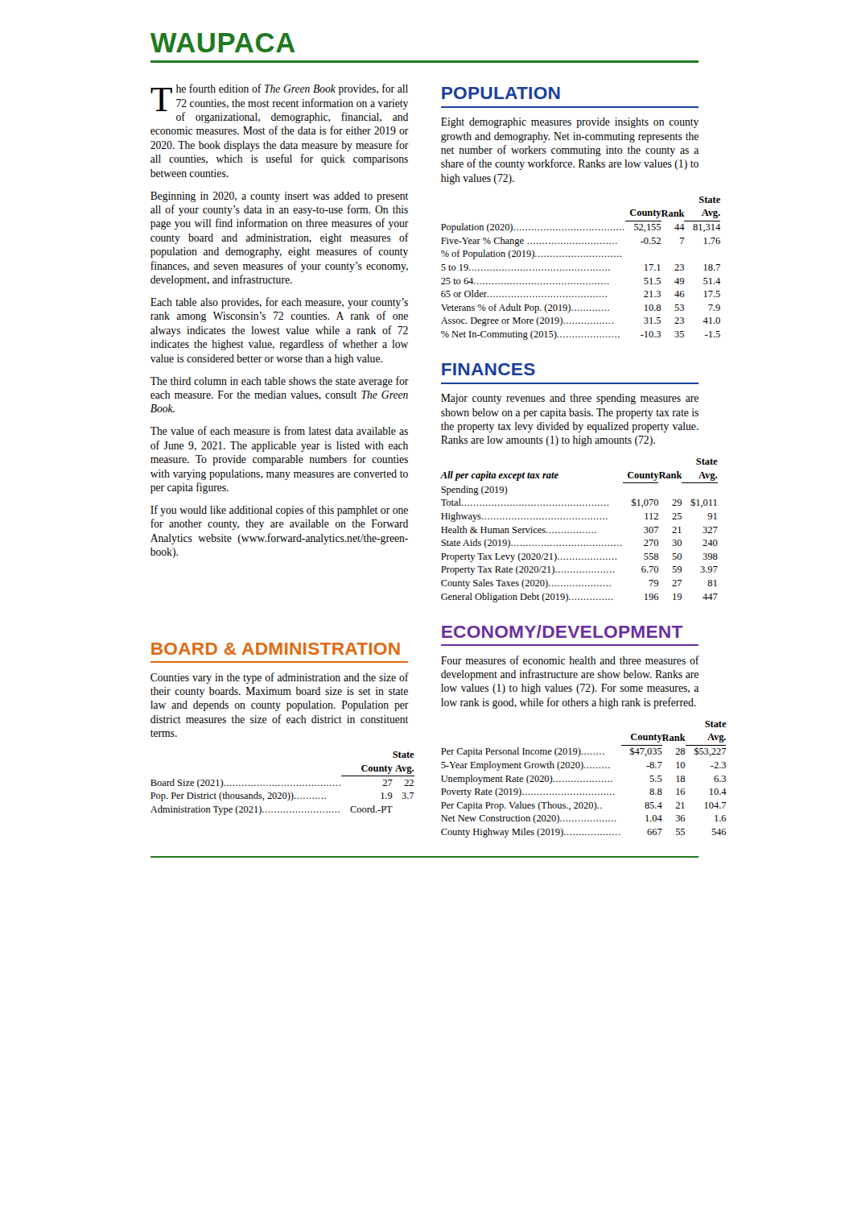WAUPACA
The fourth edition of The Green Book provides, for all 72 counties, the most recent information on a variety of organizational, demographic, financial, and economic measures. Most of the data is for either 2019 or 2020. The book displays the data measure by measure for all counties, which is useful for quick comparisons between counties.
Beginning in 2020, a county insert was added to present all of your county’s data in an easy-to-use form. On this page you will find information on three measures of your county board and administration, eight measures of population and demography, eight measures of county finances, and seven measures of your county’s economy, development, and infrastructure.
Each table also provides, for each measure, your county’s rank among Wisconsin’s 72 counties. A rank of one always indicates the lowest value while a rank of 72 indicates the highest value, regardless of whether a low value is considered better or worse than a high value.
The third column in each table shows the state average for each measure. For the median values, consult The Green Book.
The value of each measure is from latest data available as of June 9, 2021. The applicable year is listed with each measure. To provide comparable numbers for counties with varying populations, many measures are converted to per capita figures.
If you would like additional copies of this pamphlet or one for another county, they are available on the Forward Analytics website (www.forward-analytics.net/the-green-book).
BOARD & ADMINISTRATION
Counties vary in the type of administration and the size of their county boards. Maximum board size is set in state law and depends on county population. Population per district measures the size of each district in constituent terms.
| | | State |
| --- | --- | --- |
| | County | Avg. |
| Board Size (2021) ....................................... | 27 | 22 |
| Pop. Per District (thousands, 2020)) ........... | 1.9 | 3.7 |
| Administration Type (2021) .......................... | Coord.-PT | |
POPULATION
Eight demographic measures provide insights on county growth and demography. Net in-commuting represents the net number of workers commuting into the county as a share of the county workforce. Ranks are low values (1) to high values (72).
| | | | State |
| --- | --- | --- | --- |
| | County | Rank | Avg. |
| Population (2020) ..................................... | 52,155 | 44 | 81,314 |
| Five-Year % Change .............................. | -0.52 | 7 | 1.76 |
| % of Population (2019) ............................. | | | |
| 5 to 19 ............................................... | 17.1 | 23 | 18.7 |
| 25 to 64 ............................................. | 51.5 | 49 | 51.4 |
| 65 or Older ........................................ | 21.3 | 46 | 17.5 |
| Veterans % of Adult Pop. (2019) ............. | 10.8 | 53 | 7.9 |
| Assoc. Degree or More (2019) ................. | 31.5 | 23 | 41.0 |
| % Net In-Commuting (2015) ..................... | -10.3 | 35 | -1.5 |
FINANCES
Major county revenues and three spending measures are shown below on a per capita basis. The property tax rate is the property tax levy divided by equalized property value. Ranks are low amounts (1) to high amounts (72).
| | | | State |
| --- | --- | --- | --- |
| All per capita except tax rate | County | Rank | Avg. |
| Spending (2019) | | | |
| Total ................................................. | $1,070 | 29 | $1,011 |
| Highways .......................................... | 112 | 25 | 91 |
| Health & Human Services ................. | 307 | 21 | 327 |
| State Aids (2019) ..................................... | 270 | 30 | 240 |
| Property Tax Levy (2020/21) .................... | 558 | 50 | 398 |
| Property Tax Rate (2020/21) .................... | 6.70 | 59 | 3.97 |
| County Sales Taxes (2020) ..................... | 79 | 27 | 81 |
| General Obligation Debt (2019) ............... | 196 | 19 | 447 |
ECONOMY/DEVELOPMENT
Four measures of economic health and three measures of development and infrastructure are show below. Ranks are low values (1) to high values (72). For some measures, a low rank is good, while for others a high rank is preferred.
| | | | State |
| --- | --- | --- | --- |
| | County | Rank | Avg. |
| Per Capita Personal Income (2019) ........ | $47,035 | 28 | $53,227 |
| 5-Year Employment Growth (2020) ......... | -8.7 | 10 | -2.3 |
| Unemployment Rate (2020) .................... | 5.5 | 18 | 6.3 |
| Poverty Rate (2019) ............................... | 8.8 | 16 | 10.4 |
| Per Capita Prop. Values (Thous., 2020) .. | 85.4 | 21 | 104.7 |
| Net New Construction (2020) ................... | 1.04 | 36 | 1.6 |
| County Highway Miles (2019) ................... | 667 | 55 | 546 |